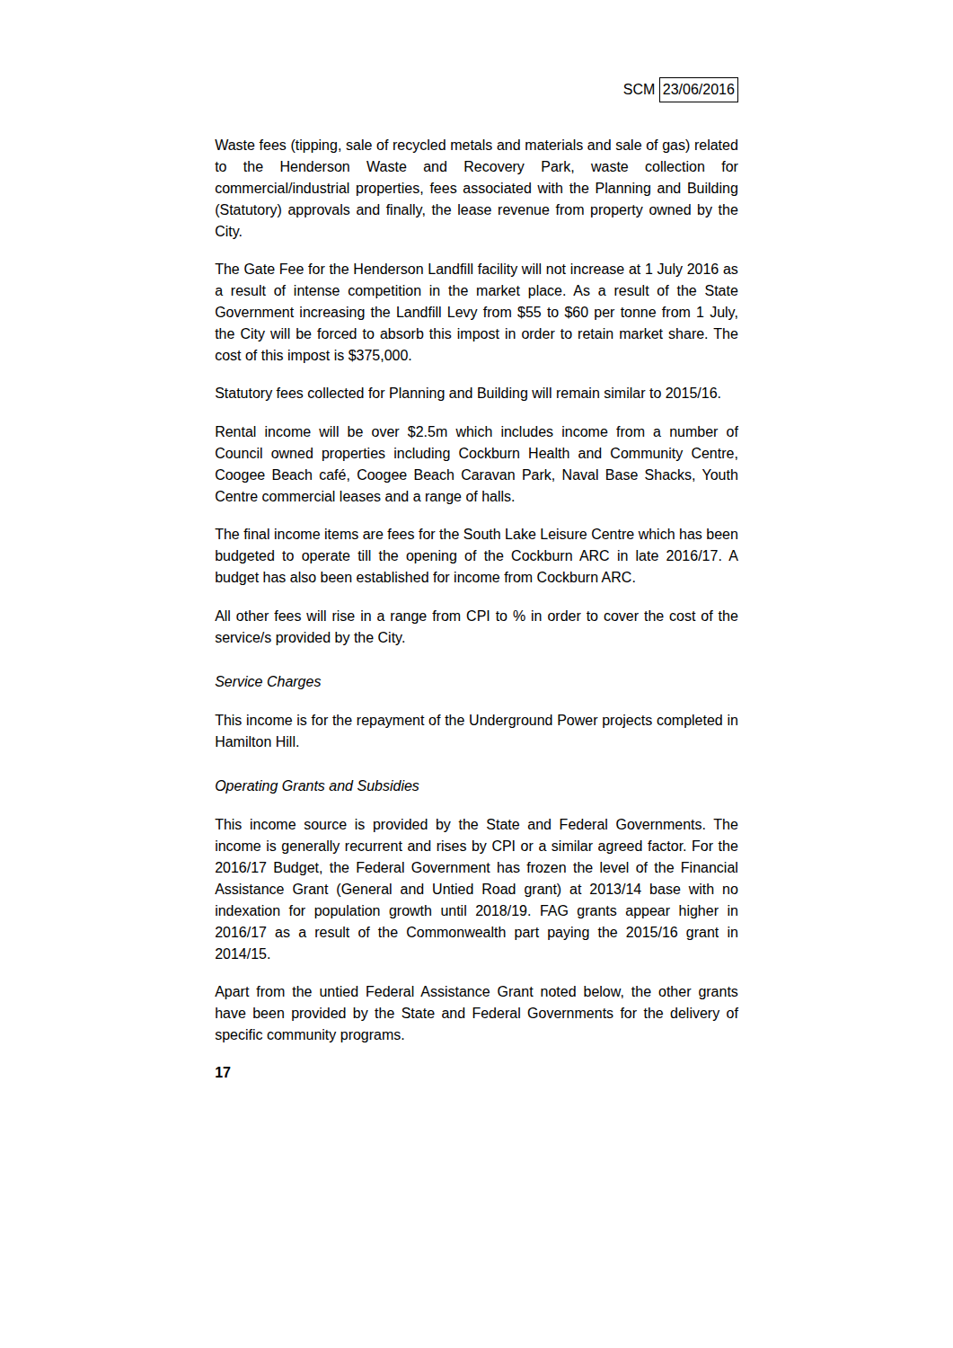SCM 23/06/2016
Waste fees (tipping, sale of recycled metals and materials and sale of gas) related to the Henderson Waste and Recovery Park, waste collection for commercial/industrial properties, fees associated with the Planning and Building (Statutory) approvals and finally, the lease revenue from property owned by the City.
The Gate Fee for the Henderson Landfill facility will not increase at 1 July 2016 as a result of intense competition in the market place. As a result of the State Government increasing the Landfill Levy from $55 to $60 per tonne from 1 July, the City will be forced to absorb this impost in order to retain market share. The cost of this impost is $375,000.
Statutory fees collected for Planning and Building will remain similar to 2015/16.
Rental income will be over $2.5m which includes income from a number of Council owned properties including Cockburn Health and Community Centre, Coogee Beach café, Coogee Beach Caravan Park, Naval Base Shacks, Youth Centre commercial leases and a range of halls.
The final income items are fees for the South Lake Leisure Centre which has been budgeted to operate till the opening of the Cockburn ARC in late 2016/17. A budget has also been established for income from Cockburn ARC.
All other fees will rise in a range from CPI to % in order to cover the cost of the service/s provided by the City.
Service Charges
This income is for the repayment of the Underground Power projects completed in Hamilton Hill.
Operating Grants and Subsidies
This income source is provided by the State and Federal Governments. The income is generally recurrent and rises by CPI or a similar agreed factor. For the 2016/17 Budget, the Federal Government has frozen the level of the Financial Assistance Grant (General and Untied Road grant) at 2013/14 base with no indexation for population growth until 2018/19. FAG grants appear higher in 2016/17 as a result of the Commonwealth part paying the 2015/16 grant in 2014/15.
Apart from the untied Federal Assistance Grant noted below, the other grants have been provided by the State and Federal Governments for the delivery of specific community programs.
17